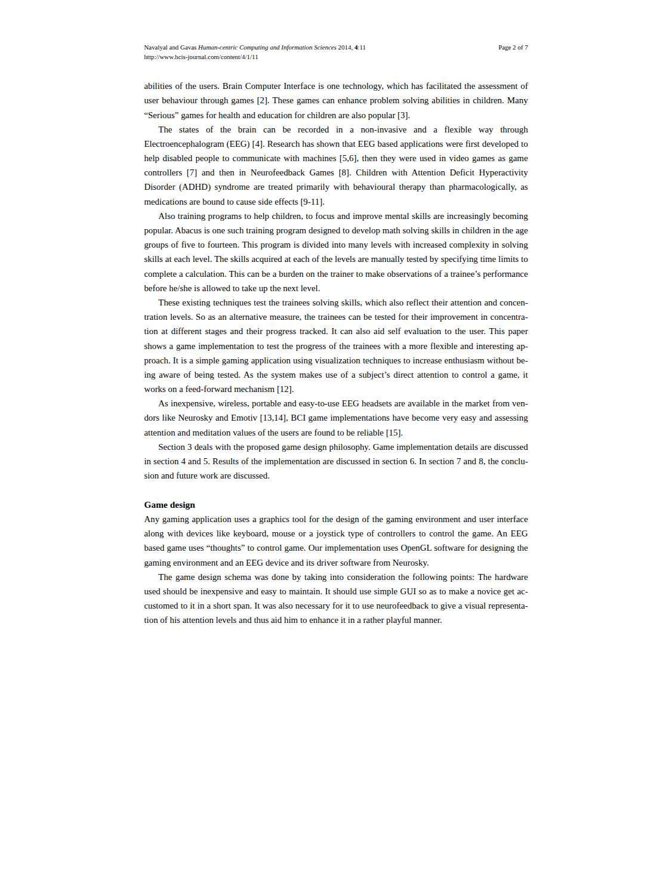Navalyal and Gavas Human-centric Computing and Information Sciences 2014, 4:11 http://www.hcis-journal.com/content/4/1/11
Page 2 of 7
abilities of the users. Brain Computer Interface is one technology, which has facilitated the assessment of user behaviour through games [2]. These games can enhance problem solving abilities in children. Many “Serious” games for health and education for children are also popular [3].
The states of the brain can be recorded in a non-invasive and a flexible way through Electroencephalogram (EEG) [4]. Research has shown that EEG based applications were first developed to help disabled people to communicate with machines [5,6], then they were used in video games as game controllers [7] and then in Neurofeedback Games [8]. Children with Attention Deficit Hyperactivity Disorder (ADHD) syndrome are treated primarily with behavioural therapy than pharmacologically, as medications are bound to cause side effects [9-11].
Also training programs to help children, to focus and improve mental skills are increasingly becoming popular. Abacus is one such training program designed to develop math solving skills in children in the age groups of five to fourteen. This program is divided into many levels with increased complexity in solving skills at each level. The skills acquired at each of the levels are manually tested by specifying time limits to complete a calculation. This can be a burden on the trainer to make observations of a trainee’s performance before he/she is allowed to take up the next level.
These existing techniques test the trainees solving skills, which also reflect their attention and concentration levels. So as an alternative measure, the trainees can be tested for their improvement in concentration at different stages and their progress tracked. It can also aid self evaluation to the user. This paper shows a game implementation to test the progress of the trainees with a more flexible and interesting approach. It is a simple gaming application using visualization techniques to increase enthusiasm without being aware of being tested. As the system makes use of a subject’s direct attention to control a game, it works on a feed-forward mechanism [12].
As inexpensive, wireless, portable and easy-to-use EEG headsets are available in the market from vendors like Neurosky and Emotiv [13,14], BCI game implementations have become very easy and assessing attention and meditation values of the users are found to be reliable [15].
Section 3 deals with the proposed game design philosophy. Game implementation details are discussed in section 4 and 5. Results of the implementation are discussed in section 6. In section 7 and 8, the conclusion and future work are discussed.
Game design
Any gaming application uses a graphics tool for the design of the gaming environment and user interface along with devices like keyboard, mouse or a joystick type of controllers to control the game. An EEG based game uses “thoughts” to control game. Our implementation uses OpenGL software for designing the gaming environment and an EEG device and its driver software from Neurosky.
The game design schema was done by taking into consideration the following points: The hardware used should be inexpensive and easy to maintain. It should use simple GUI so as to make a novice get accustomed to it in a short span. It was also necessary for it to use neurofeedback to give a visual representation of his attention levels and thus aid him to enhance it in a rather playful manner.